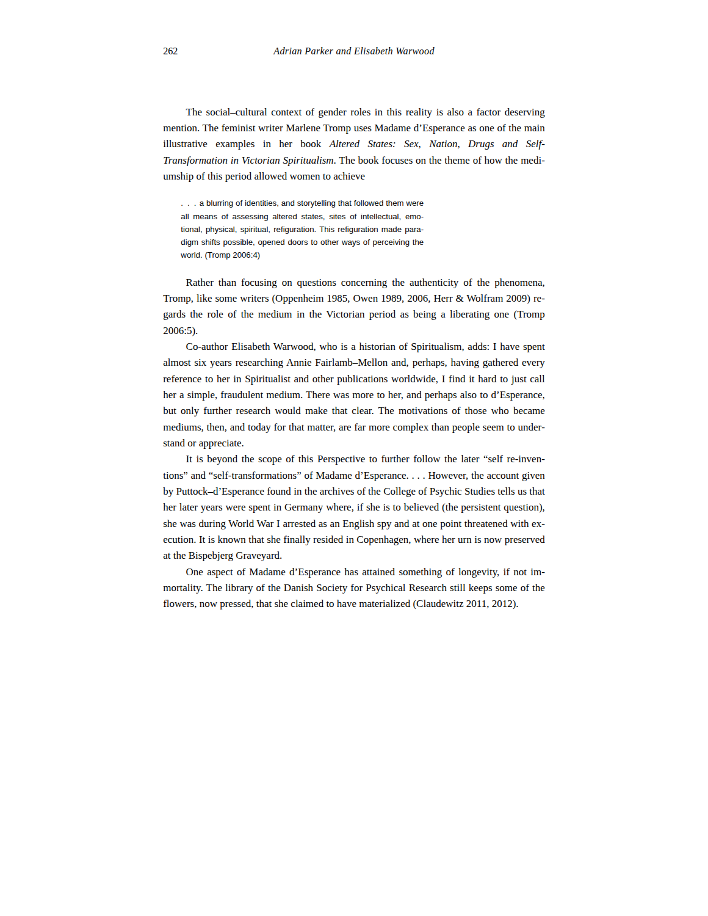262
Adrian Parker and Elisabeth Warwood
The social–cultural context of gender roles in this reality is also a factor deserving mention. The feminist writer Marlene Tromp uses Madame d’Esperance as one of the main illustrative examples in her book Altered States: Sex, Nation, Drugs and Self-Transformation in Victorian Spiritualism. The book focuses on the theme of how the mediumship of this period allowed women to achieve
. . . a blurring of identities, and storytelling that followed them were all means of assessing altered states, sites of intellectual, emotional, physical, spiritual, refiguration. This refiguration made paradigm shifts possible, opened doors to other ways of perceiving the world. (Tromp 2006:4)
Rather than focusing on questions concerning the authenticity of the phenomena, Tromp, like some writers (Oppenheim 1985, Owen 1989, 2006, Herr & Wolfram 2009) regards the role of the medium in the Victorian period as being a liberating one (Tromp 2006:5).
Co-author Elisabeth Warwood, who is a historian of Spiritualism, adds: I have spent almost six years researching Annie Fairlamb–Mellon and, perhaps, having gathered every reference to her in Spiritualist and other publications worldwide, I find it hard to just call her a simple, fraudulent medium. There was more to her, and perhaps also to d’Esperance, but only further research would make that clear. The motivations of those who became mediums, then, and today for that matter, are far more complex than people seem to understand or appreciate.
It is beyond the scope of this Perspective to further follow the later “self re-inventions” and “self-transformations” of Madame d’Esperance. . . . However, the account given by Puttock–d’Esperance found in the archives of the College of Psychic Studies tells us that her later years were spent in Germany where, if she is to believed (the persistent question), she was during World War I arrested as an English spy and at one point threatened with execution. It is known that she finally resided in Copenhagen, where her urn is now preserved at the Bispebjerg Graveyard.
One aspect of Madame d’Esperance has attained something of longevity, if not immortality. The library of the Danish Society for Psychical Research still keeps some of the flowers, now pressed, that she claimed to have materialized (Claudewitz 2011, 2012).